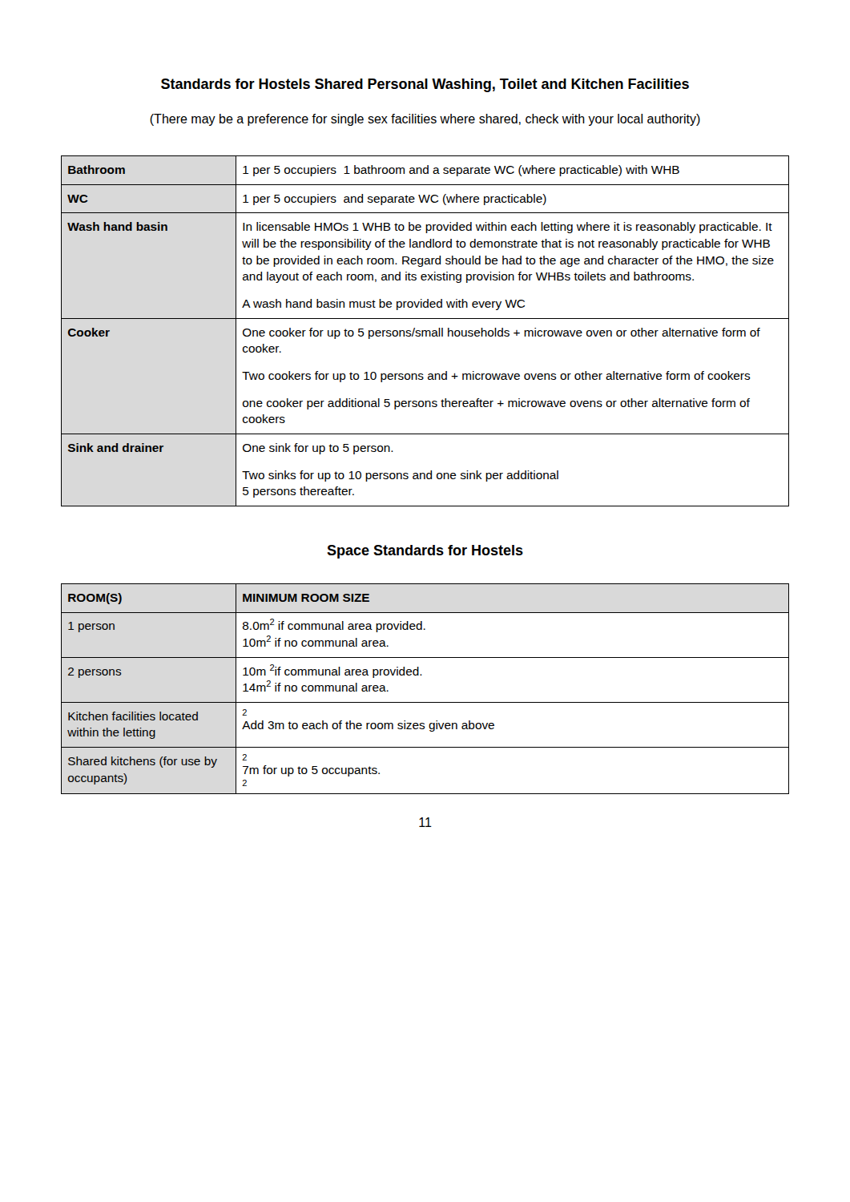Standards for Hostels Shared Personal Washing, Toilet and Kitchen Facilities
(There may be a preference for single sex facilities where shared, check with your local authority)
| Bathroom | 1 per 5 occupiers 1 bathroom and a separate WC (where practicable) with WHB |
| WC | 1 per 5 occupiers and separate WC (where practicable) |
| Wash hand basin | In licensable HMOs 1 WHB to be provided within each letting where it is reasonably practicable. It will be the responsibility of the landlord to demonstrate that is not reasonably practicable for WHB to be provided in each room. Regard should be had to the age and character of the HMO, the size and layout of each room, and its existing provision for WHBs toilets and bathrooms. A wash hand basin must be provided with every WC |
| Cooker | One cooker for up to 5 persons/small households + microwave oven or other alternative form of cooker. Two cookers for up to 10 persons and + microwave ovens or other alternative form of cookers one cooker per additional 5 persons thereafter + microwave ovens or other alternative form of cookers |
| Sink and drainer | One sink for up to 5 person. Two sinks for up to 10 persons and one sink per additional 5 persons thereafter. |
Space Standards for Hostels
| ROOM(S) | MINIMUM ROOM SIZE |
| --- | --- |
| 1 person | 8.0m 2 if communal area provided. 10m 2 if no communal area. |
| 2 persons | 10m 2 if communal area provided. 14m 2 if no communal area. |
| Kitchen facilities located within the letting | 2 Add 3m to each of the room sizes given above |
| Shared kitchens (for use by occupants) | 2 7m for up to 5 occupants. 2 |
11